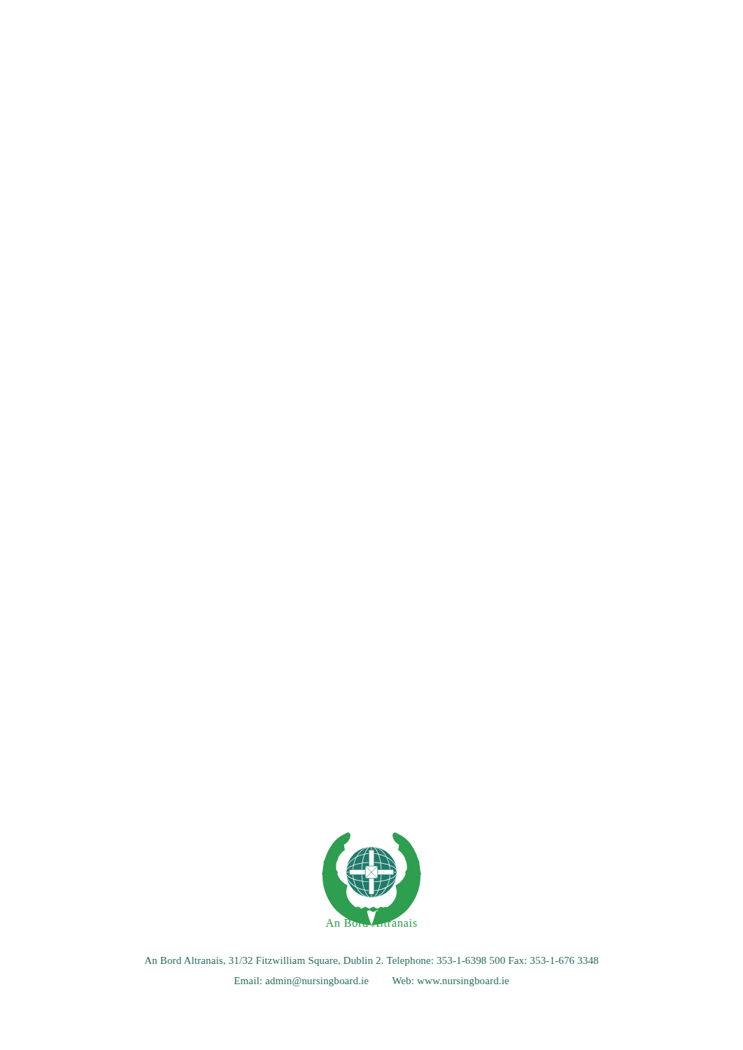An Bord Altranais
An Bord Altranais, 31/32 Fitzwilliam Square, Dublin 2. Telephone: 353-1-6398 500 Fax: 353-1-676 3348 Email: admin@nursingboard.ie Web: www.nursingboard.ie